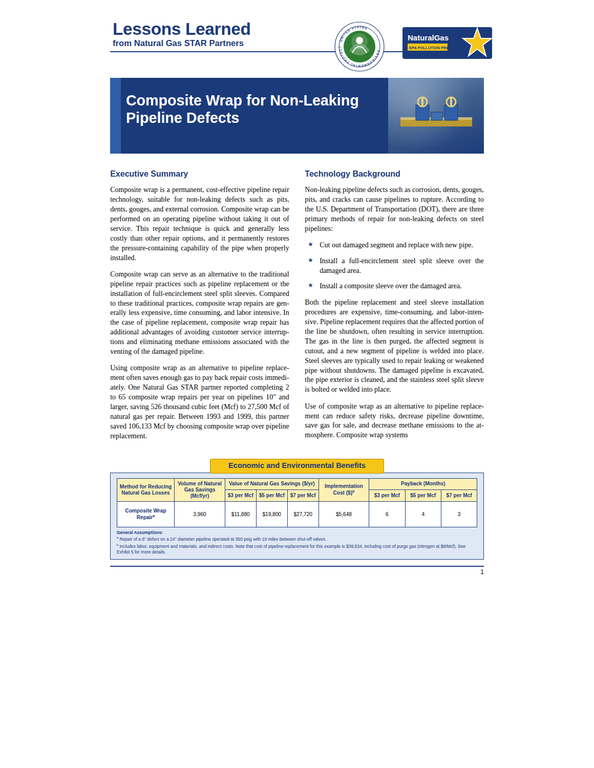Lessons Learned from Natural Gas STAR Partners
UNITED STATES ENVIRONMENTAL PROTECTION AGENCY
NaturalGas EPA POLLUTION PREVENTER
Composite Wrap for Non-Leaking Pipeline Defects
Executive Summary
Composite wrap is a permanent, cost-effective pipeline repair technology, suitable for non-leaking defects such as pits, dents, gouges, and external corrosion. Composite wrap can be performed on an operating pipeline without taking it out of service. This repair technique is quick and generally less costly than other repair options, and it permanently restores the pressure-containing capability of the pipe when properly installed.
Composite wrap can serve as an alternative to the traditional pipeline repair practices such as pipeline replacement or the installation of full-encirclement steel split sleeves. Compared to these traditional practices, composite wrap repairs are generally less expensive, time consuming, and labor intensive. In the case of pipeline replacement, composite wrap repair has additional advantages of avoiding customer service interruptions and eliminating methane emissions associated with the venting of the damaged pipeline.
Using composite wrap as an alternative to pipeline replacement often saves enough gas to pay back repair costs immediately. One Natural Gas STAR partner reported completing 2 to 65 composite wrap repairs per year on pipelines 10" and larger, saving 526 thousand cubic feet (Mcf) to 27,500 Mcf of natural gas per repair. Between 1993 and 1999, this partner saved 106,133 Mcf by choosing composite wrap over pipeline replacement.
Technology Background
Non-leaking pipeline defects such as corrosion, dents, gouges, pits, and cracks can cause pipelines to rupture. According to the U.S. Department of Transportation (DOT), there are three primary methods of repair for non-leaking defects on steel pipelines:
Cut out damaged segment and replace with new pipe.
Install a full-encirclement steel split sleeve over the damaged area.
Install a composite sleeve over the damaged area.
Both the pipeline replacement and steel sleeve installation procedures are expensive, time-consuming, and labor-intensive. Pipeline replacement requires that the affected portion of the line be shutdown, often resulting in service interruption. The gas in the line is then purged, the affected segment is cutout, and a new segment of pipeline is welded into place. Steel sleeves are typically used to repair leaking or weakened pipe without shutdowns. The damaged pipeline is excavated, the pipe exterior is cleaned, and the stainless steel split sleeve is bolted or welded into place.
Use of composite wrap as an alternative to pipeline replacement can reduce safety risks, decrease pipeline downtime, save gas for sale, and decrease methane emissions to the atmosphere. Composite wrap systems
Economic and Environmental Benefits
| Method for Reducing Natural Gas Losses | Volume of Natural Gas Savings (Mcf/yr) | Value of Natural Gas Savings ($/yr) | Implementation Cost ($) b | Payback (Months) |
| --- | --- | --- | --- | --- |
| $3 per Mcf | $5 per Mcf | $7 per Mcf | $3 per Mcf | $5 per Mcf | $7 per Mcf |
| Composite Wrap Repair a | 3,960 | $11,880 | $19,800 | $27,720 | $5,648 | 6 | 4 | 3 |
General Assumptions:
a Repair of a 6" defect on a 24" diameter pipeline operated at 350 psig with 10 miles between shut-off valves.
b Includes labor, equipment and materials, and indirect costs. Note that cost of pipeline replacement for this example is $39,534, including cost of purge gas (nitrogen at $8/Mcf). See Exhibit 5 for more details.
1